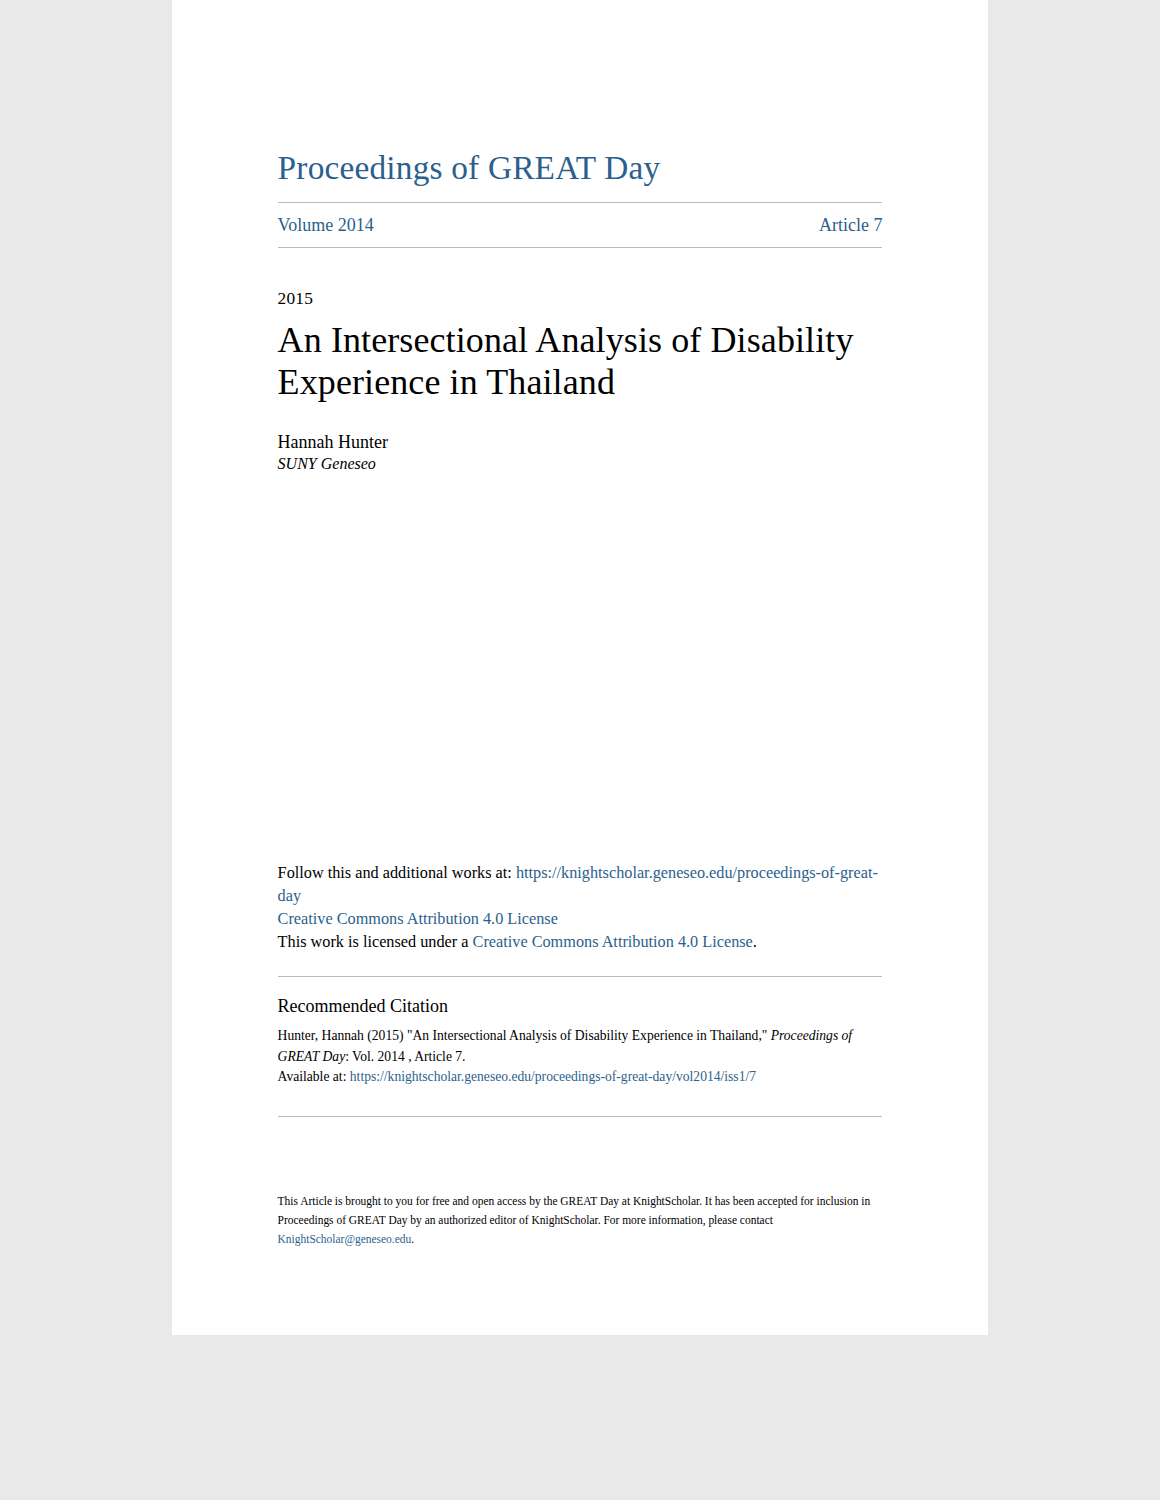Proceedings of GREAT Day
Volume 2014 Article 7
2015
An Intersectional Analysis of Disability Experience in Thailand
Hannah Hunter
SUNY Geneseo
Follow this and additional works at: https://knightscholar.geneseo.edu/proceedings-of-great-day
Creative Commons Attribution 4.0 License
This work is licensed under a Creative Commons Attribution 4.0 License.
Recommended Citation
Hunter, Hannah (2015) "An Intersectional Analysis of Disability Experience in Thailand," Proceedings of GREAT Day: Vol. 2014 , Article 7.
Available at: https://knightscholar.geneseo.edu/proceedings-of-great-day/vol2014/iss1/7
This Article is brought to you for free and open access by the GREAT Day at KnightScholar. It has been accepted for inclusion in Proceedings of GREAT Day by an authorized editor of KnightScholar. For more information, please contact KnightScholar@geneseo.edu.